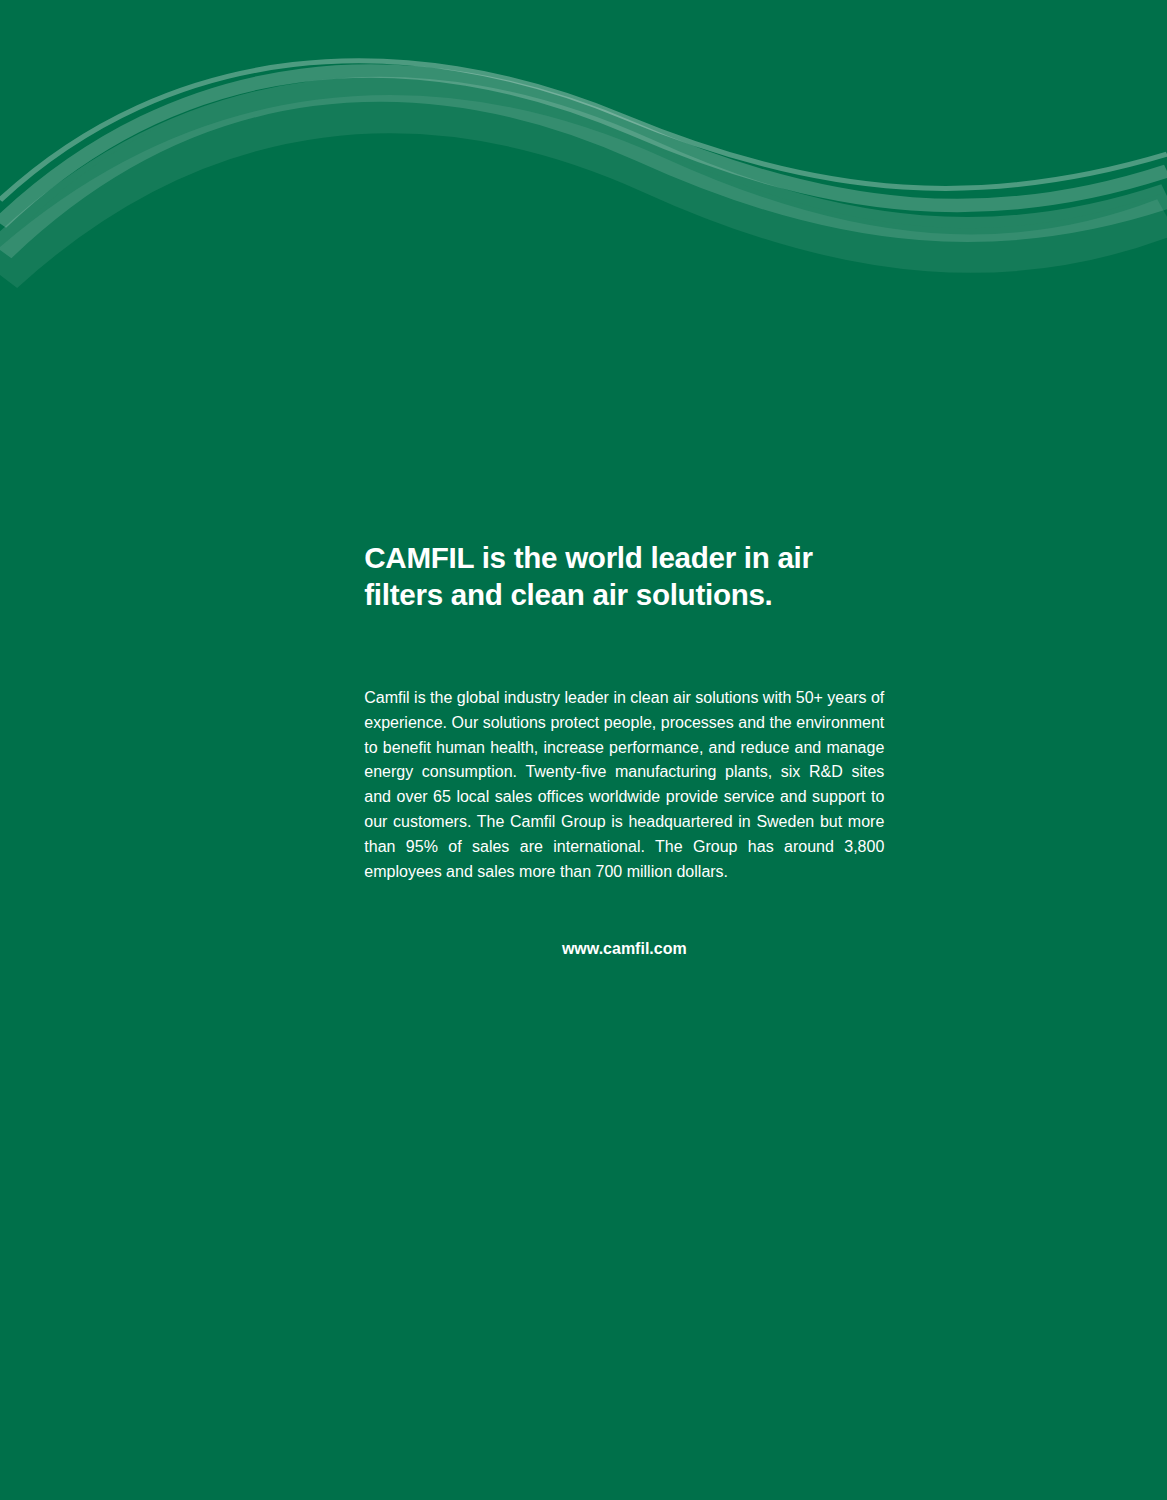CAMFIL is the world leader in air filters and clean air solutions.
Camfil is the global industry leader in clean air solutions with 50+ years of experience. Our solutions protect people, processes and the environment to benefit human health, increase performance, and reduce and manage energy consumption. Twenty-five manufacturing plants, six R&D sites and over 65 local sales offices worldwide provide service and support to our customers. The Camfil Group is headquartered in Sweden but more than 95% of sales are international. The Group has around 3,800 employees and sales more than 700 million dollars.
www.camfil.com